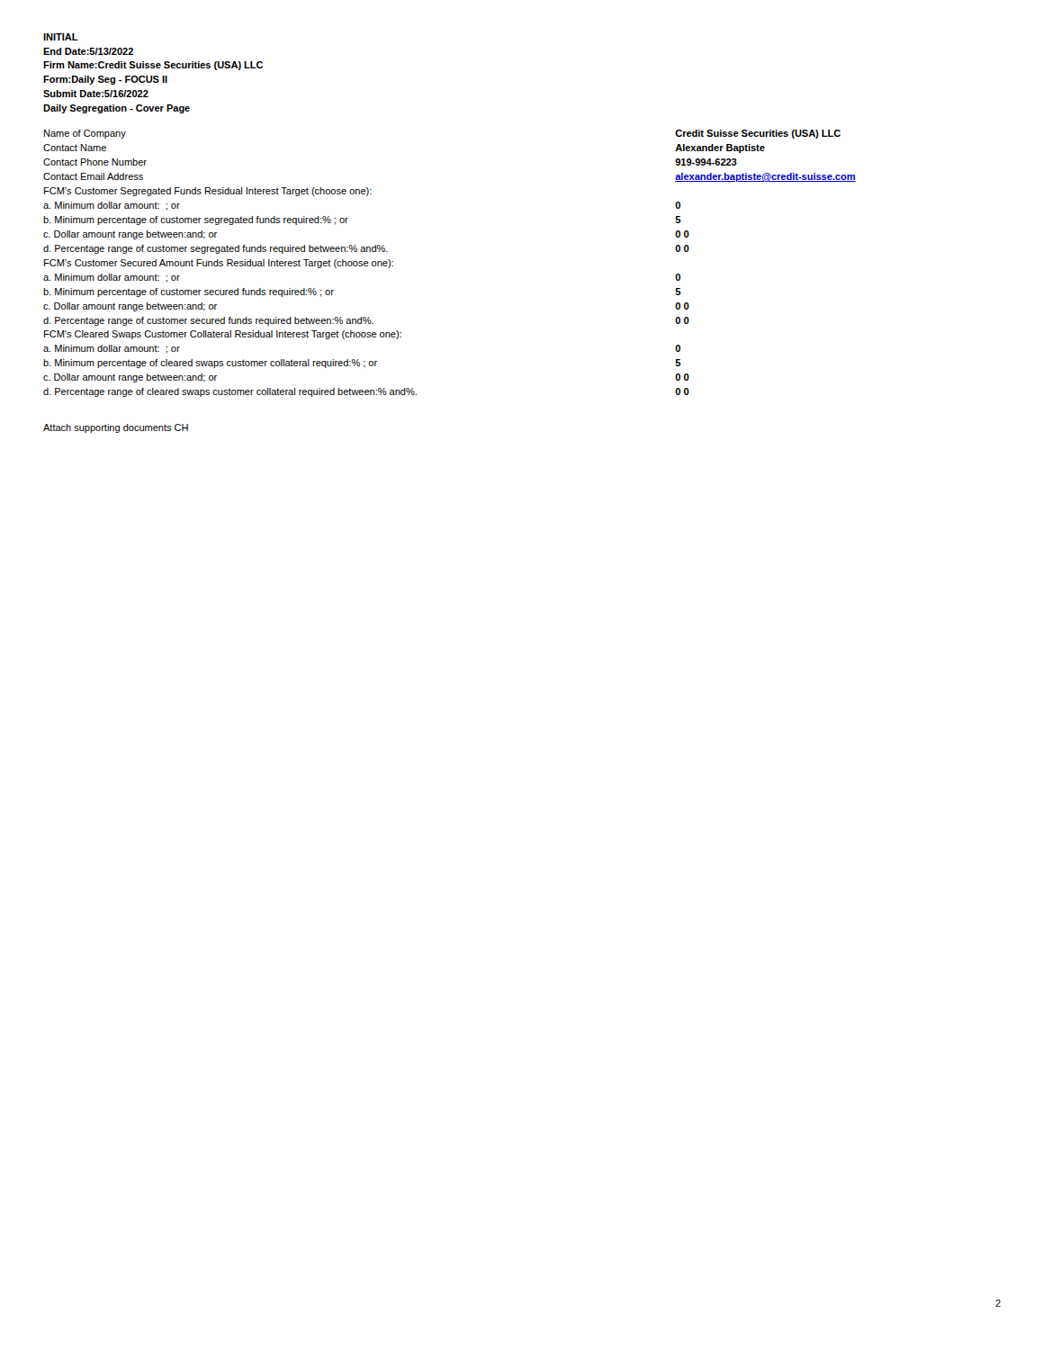INITIAL
End Date:5/13/2022
Firm Name:Credit Suisse Securities (USA) LLC
Form:Daily Seg - FOCUS II
Submit Date:5/16/2022
Daily Segregation - Cover Page
| Name of Company | Credit Suisse Securities (USA) LLC |
| Contact Name | Alexander Baptiste |
| Contact Phone Number | 919-994-6223 |
| Contact Email Address | alexander.baptiste@credit-suisse.com |
| FCM’s Customer Segregated Funds Residual Interest Target (choose one): | |
| a. Minimum dollar amount: ; or | 0 |
| b. Minimum percentage of customer segregated funds required:% ; or | 5 |
| c. Dollar amount range between:and; or | 0 0 |
| d. Percentage range of customer segregated funds required between:% and%. | 0 0 |
| FCM’s Customer Secured Amount Funds Residual Interest Target (choose one): | |
| a. Minimum dollar amount: ; or | 0 |
| b. Minimum percentage of customer secured funds required:% ; or | 5 |
| c. Dollar amount range between:and; or | 0 0 |
| d. Percentage range of customer secured funds required between:% and%. | 0 0 |
| FCM's Cleared Swaps Customer Collateral Residual Interest Target (choose one): | |
| a. Minimum dollar amount: ; or | 0 |
| b. Minimum percentage of cleared swaps customer collateral required:% ; or | 5 |
| c. Dollar amount range between:and; or | 0 0 |
| d. Percentage range of cleared swaps customer collateral required between:% and%. | 0 0 |
Attach supporting documents CH
2